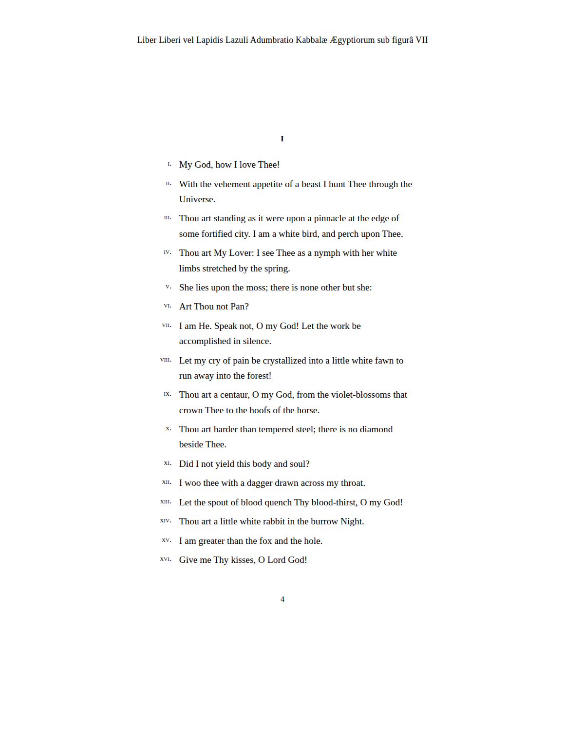Liber Liberi vel Lapidis Lazuli Adumbratio Kabbalæ Ægyptiorum sub figurâ VII
I
My God, how I love Thee!
With the vehement appetite of a beast I hunt Thee through the Universe.
Thou art standing as it were upon a pinnacle at the edge of some fortified city. I am a white bird, and perch upon Thee.
Thou art My Lover: I see Thee as a nymph with her white limbs stretched by the spring.
She lies upon the moss; there is none other but she:
Art Thou not Pan?
I am He. Speak not, O my God! Let the work be accomplished in silence.
Let my cry of pain be crystallized into a little white fawn to run away into the forest!
Thou art a centaur, O my God, from the violet-blossoms that crown Thee to the hoofs of the horse.
Thou art harder than tempered steel; there is no diamond beside Thee.
Did I not yield this body and soul?
I woo thee with a dagger drawn across my throat.
Let the spout of blood quench Thy blood-thirst, O my God!
Thou art a little white rabbit in the burrow Night.
I am greater than the fox and the hole.
Give me Thy kisses, O Lord God!
4